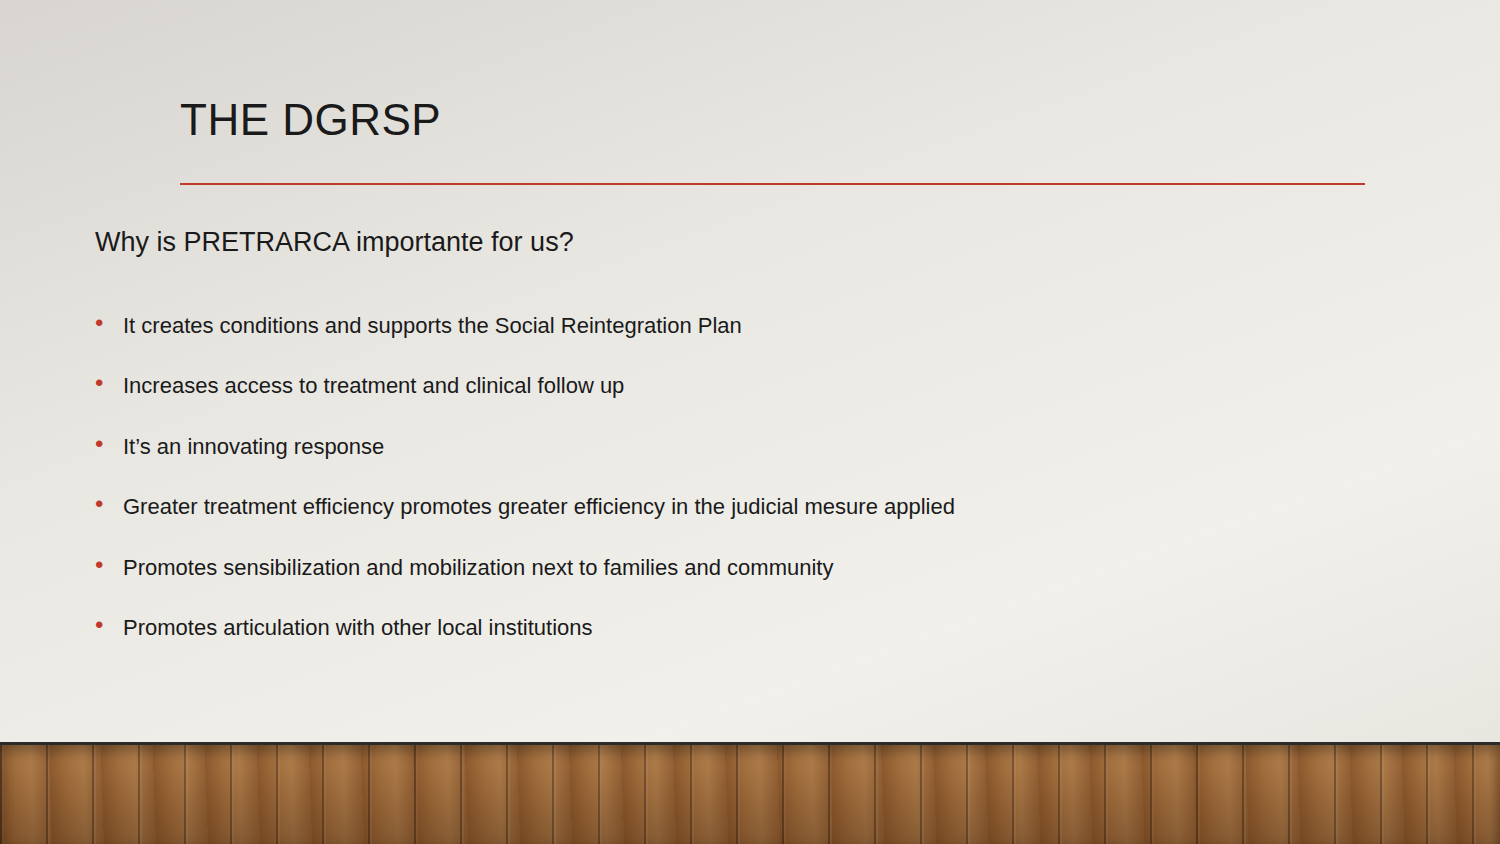The DGRSP
Why is PRETRARCA importante for us?
It creates conditions and supports the Social Reintegration Plan
Increases access to treatment and clinical follow up
It’s an innovating response
Greater treatment efficiency promotes greater efficiency in the judicial mesure applied
Promotes sensibilization and mobilization next to families and community
Promotes articulation with other local institutions